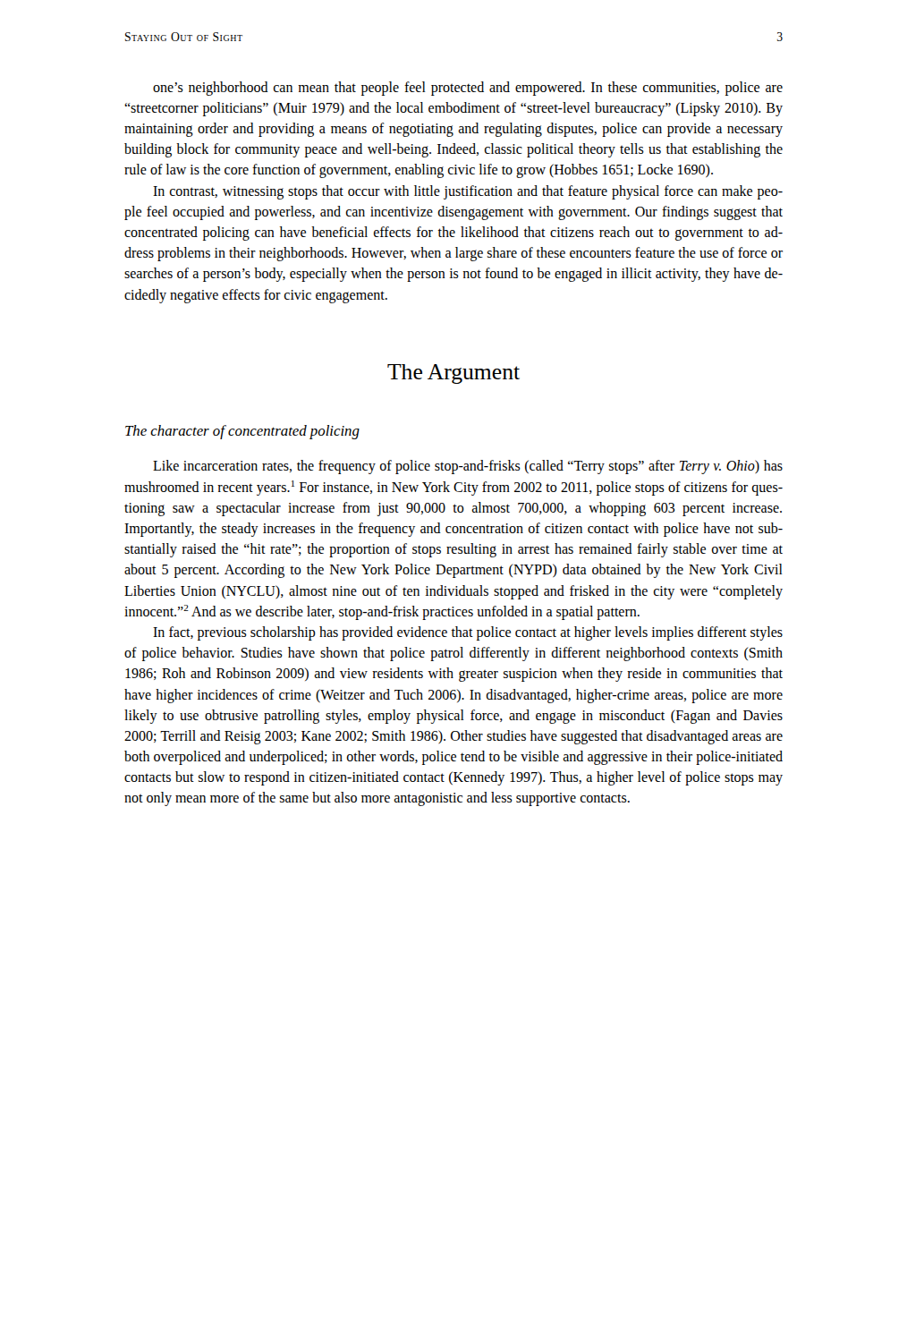Staying Out of Sight 3
one’s neighborhood can mean that people feel protected and empowered. In these communities, police are “streetcorner politicians” (Muir 1979) and the local embodiment of “street-level bureaucracy” (Lipsky 2010). By maintaining order and providing a means of negotiating and regulating disputes, police can provide a necessary building block for community peace and well-being. Indeed, classic political theory tells us that establishing the rule of law is the core function of government, enabling civic life to grow (Hobbes 1651; Locke 1690).
In contrast, witnessing stops that occur with little justification and that feature physical force can make people feel occupied and powerless, and can incentivize disengagement with government. Our findings suggest that concentrated policing can have beneficial effects for the likelihood that citizens reach out to government to address problems in their neighborhoods. However, when a large share of these encounters feature the use of force or searches of a person’s body, especially when the person is not found to be engaged in illicit activity, they have decidedly negative effects for civic engagement.
The Argument
The character of concentrated policing
Like incarceration rates, the frequency of police stop-and-frisks (called “Terry stops” after Terry v. Ohio) has mushroomed in recent years.1 For instance, in New York City from 2002 to 2011, police stops of citizens for questioning saw a spectacular increase from just 90,000 to almost 700,000, a whopping 603 percent increase. Importantly, the steady increases in the frequency and concentration of citizen contact with police have not substantially raised the “hit rate”; the proportion of stops resulting in arrest has remained fairly stable over time at about 5 percent. According to the New York Police Department (NYPD) data obtained by the New York Civil Liberties Union (NYCLU), almost nine out of ten individuals stopped and frisked in the city were “completely innocent.”2 And as we describe later, stop-and-frisk practices unfolded in a spatial pattern.
In fact, previous scholarship has provided evidence that police contact at higher levels implies different styles of police behavior. Studies have shown that police patrol differently in different neighborhood contexts (Smith 1986; Roh and Robinson 2009) and view residents with greater suspicion when they reside in communities that have higher incidences of crime (Weitzer and Tuch 2006). In disadvantaged, higher-crime areas, police are more likely to use obtrusive patrolling styles, employ physical force, and engage in misconduct (Fagan and Davies 2000; Terrill and Reisig 2003; Kane 2002; Smith 1986). Other studies have suggested that disadvantaged areas are both overpoliced and underpoliced; in other words, police tend to be visible and aggressive in their police-initiated contacts but slow to respond in citizen-initiated contact (Kennedy 1997). Thus, a higher level of police stops may not only mean more of the same but also more antagonistic and less supportive contacts.